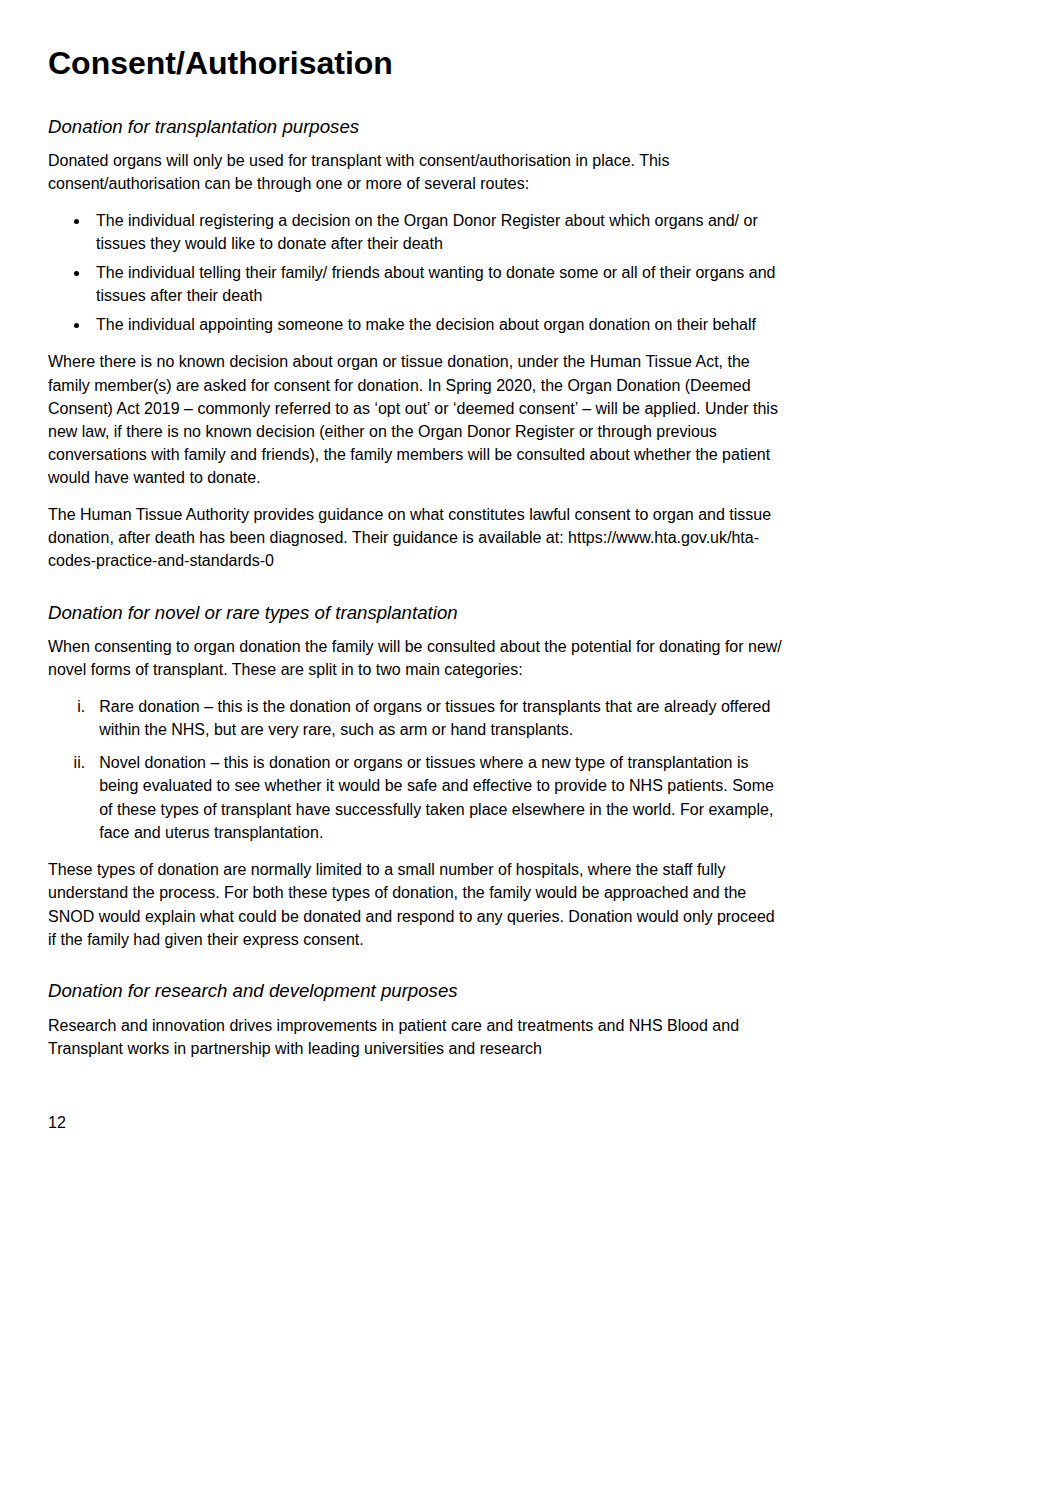Consent/Authorisation
Donation for transplantation purposes
Donated organs will only be used for transplant with consent/authorisation in place. This consent/authorisation can be through one or more of several routes:
The individual registering a decision on the Organ Donor Register about which organs and/ or tissues they would like to donate after their death
The individual telling their family/ friends about wanting to donate some or all of their organs and tissues after their death
The individual appointing someone to make the decision about organ donation on their behalf
Where there is no known decision about organ or tissue donation, under the Human Tissue Act, the family member(s) are asked for consent for donation. In Spring 2020, the Organ Donation (Deemed Consent) Act 2019 – commonly referred to as ‘opt out’ or ‘deemed consent’ – will be applied. Under this new law, if there is no known decision (either on the Organ Donor Register or through previous conversations with family and friends), the family members will be consulted about whether the patient would have wanted to donate.
The Human Tissue Authority provides guidance on what constitutes lawful consent to organ and tissue donation, after death has been diagnosed. Their guidance is available at: https://www.hta.gov.uk/hta-codes-practice-and-standards-0
Donation for novel or rare types of transplantation
When consenting to organ donation the family will be consulted about the potential for donating for new/ novel forms of transplant. These are split in to two main categories:
Rare donation – this is the donation of organs or tissues for transplants that are already offered within the NHS, but are very rare, such as arm or hand transplants.
Novel donation – this is donation or organs or tissues where a new type of transplantation is being evaluated to see whether it would be safe and effective to provide to NHS patients. Some of these types of transplant have successfully taken place elsewhere in the world. For example, face and uterus transplantation.
These types of donation are normally limited to a small number of hospitals, where the staff fully understand the process. For both these types of donation, the family would be approached and the SNOD would explain what could be donated and respond to any queries. Donation would only proceed if the family had given their express consent.
Donation for research and development purposes
Research and innovation drives improvements in patient care and treatments and NHS Blood and Transplant works in partnership with leading universities and research
12